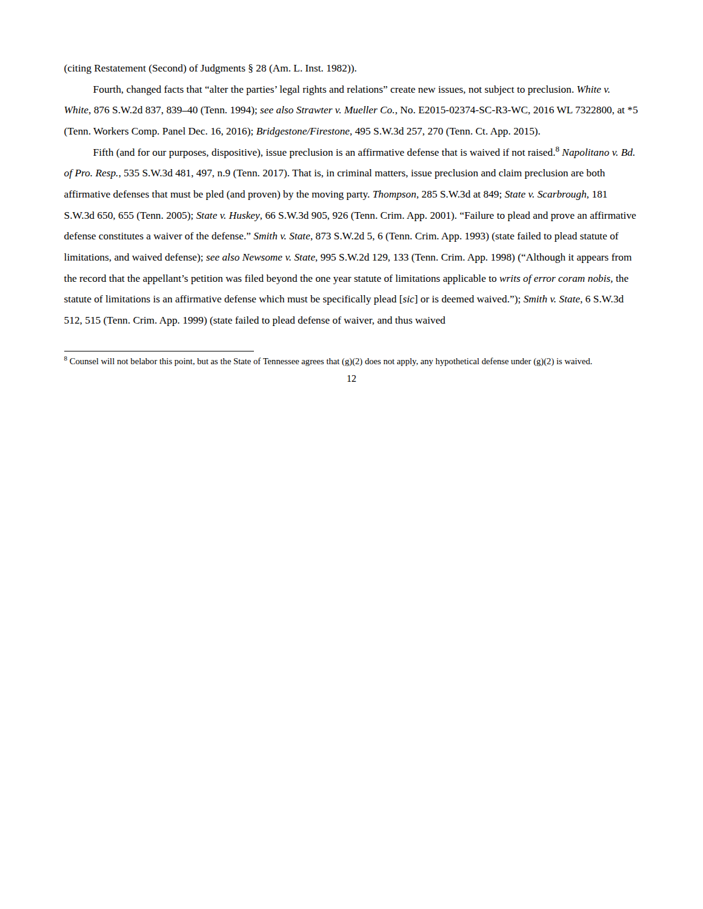(citing Restatement (Second) of Judgments § 28 (Am. L. Inst. 1982)).
Fourth, changed facts that “alter the parties’ legal rights and relations” create new issues, not subject to preclusion. White v. White, 876 S.W.2d 837, 839–40 (Tenn. 1994); see also Strawter v. Mueller Co., No. E2015-02374-SC-R3-WC, 2016 WL 7322800, at *5 (Tenn. Workers Comp. Panel Dec. 16, 2016); Bridgestone/Firestone, 495 S.W.3d 257, 270 (Tenn. Ct. App. 2015).
Fifth (and for our purposes, dispositive), issue preclusion is an affirmative defense that is waived if not raised.8 Napolitano v. Bd. of Pro. Resp., 535 S.W.3d 481, 497, n.9 (Tenn. 2017). That is, in criminal matters, issue preclusion and claim preclusion are both affirmative defenses that must be pled (and proven) by the moving party. Thompson, 285 S.W.3d at 849; State v. Scarbrough, 181 S.W.3d 650, 655 (Tenn. 2005); State v. Huskey, 66 S.W.3d 905, 926 (Tenn. Crim. App. 2001). “Failure to plead and prove an affirmative defense constitutes a waiver of the defense.” Smith v. State, 873 S.W.2d 5, 6 (Tenn. Crim. App. 1993) (state failed to plead statute of limitations, and waived defense); see also Newsome v. State, 995 S.W.2d 129, 133 (Tenn. Crim. App. 1998) (“Although it appears from the record that the appellant’s petition was filed beyond the one year statute of limitations applicable to writs of error coram nobis, the statute of limitations is an affirmative defense which must be specifically plead [sic] or is deemed waived.”); Smith v. State, 6 S.W.3d 512, 515 (Tenn. Crim. App. 1999) (state failed to plead defense of waiver, and thus waived
8 Counsel will not belabor this point, but as the State of Tennessee agrees that (g)(2) does not apply, any hypothetical defense under (g)(2) is waived.
12